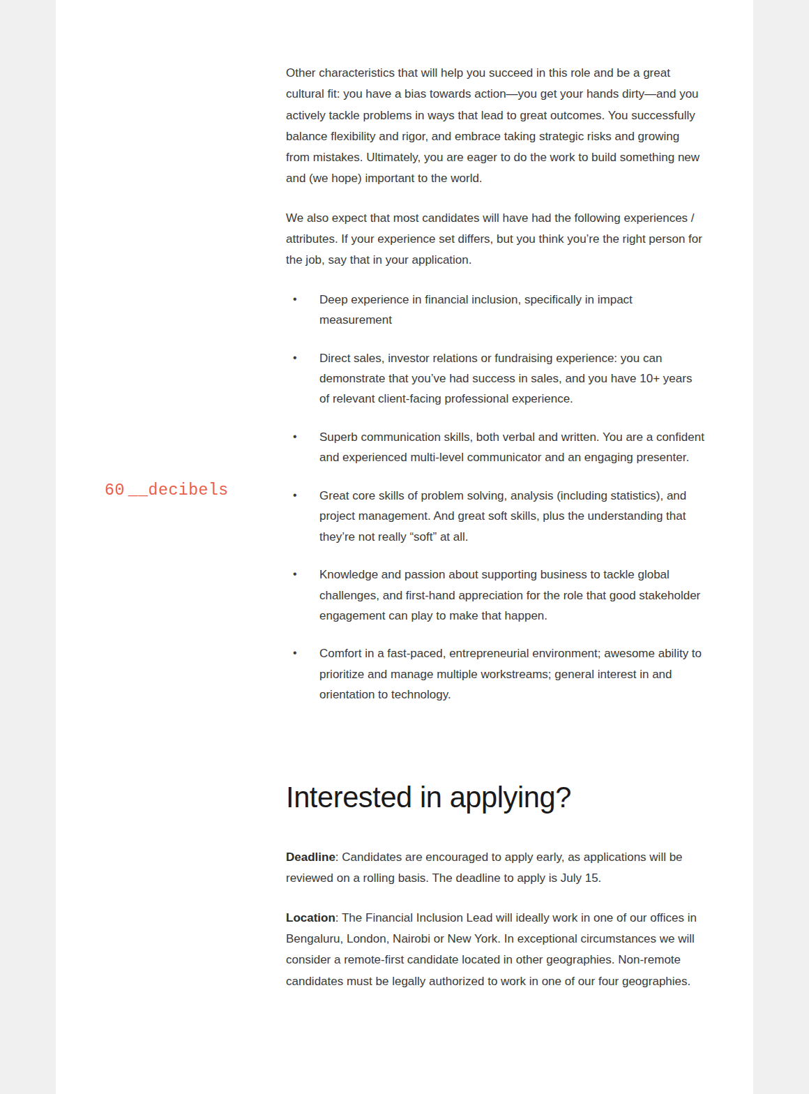60 __decibels
Other characteristics that will help you succeed in this role and be a great cultural fit: you have a bias towards action—you get your hands dirty—and you actively tackle problems in ways that lead to great outcomes. You successfully balance flexibility and rigor, and embrace taking strategic risks and growing from mistakes. Ultimately, you are eager to do the work to build something new and (we hope) important to the world.
We also expect that most candidates will have had the following experiences / attributes. If your experience set differs, but you think you’re the right person for the job, say that in your application.
Deep experience in financial inclusion, specifically in impact measurement
Direct sales, investor relations or fundraising experience: you can demonstrate that you’ve had success in sales, and you have 10+ years of relevant client-facing professional experience.
Superb communication skills, both verbal and written. You are a confident and experienced multi-level communicator and an engaging presenter.
Great core skills of problem solving, analysis (including statistics), and project management. And great soft skills, plus the understanding that they’re not really “soft” at all.
Knowledge and passion about supporting business to tackle global challenges, and first-hand appreciation for the role that good stakeholder engagement can play to make that happen.
Comfort in a fast-paced, entrepreneurial environment; awesome ability to prioritize and manage multiple workstreams; general interest in and orientation to technology.
Interested in applying?
Deadline: Candidates are encouraged to apply early, as applications will be reviewed on a rolling basis. The deadline to apply is July 15.
Location: The Financial Inclusion Lead will ideally work in one of our offices in Bengaluru, London, Nairobi or New York. In exceptional circumstances we will consider a remote-first candidate located in other geographies. Non-remote candidates must be legally authorized to work in one of our four geographies.